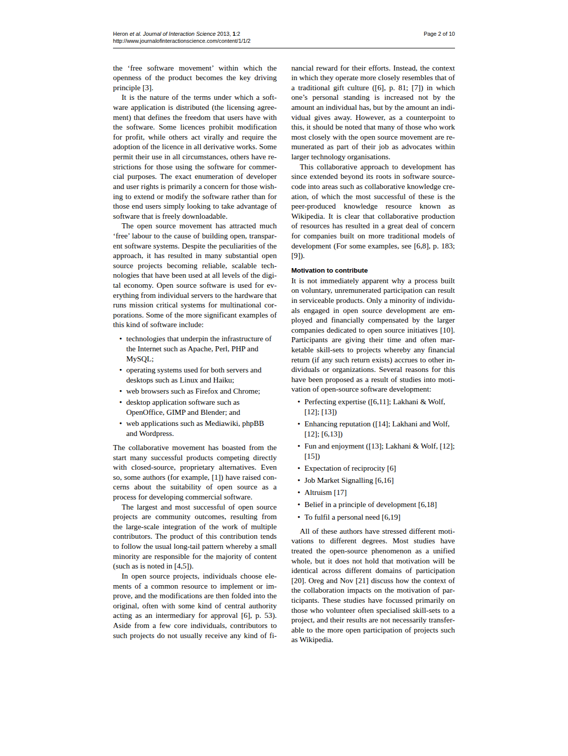Heron et al. Journal of Interaction Science 2013, 1:2 http://www.journalofinteractionscience.com/content/1/1/2
Page 2 of 10
the ‘free software movement’ within which the openness of the product becomes the key driving principle [3].
It is the nature of the terms under which a software application is distributed (the licensing agreement) that defines the freedom that users have with the software. Some licences prohibit modification for profit, while others act virally and require the adoption of the licence in all derivative works. Some permit their use in all circumstances, others have restrictions for those using the software for commercial purposes. The exact enumeration of developer and user rights is primarily a concern for those wishing to extend or modify the software rather than for those end users simply looking to take advantage of software that is freely downloadable.
The open source movement has attracted much ‘free’ labour to the cause of building open, transparent software systems. Despite the peculiarities of the approach, it has resulted in many substantial open source projects becoming reliable, scalable technologies that have been used at all levels of the digital economy. Open source software is used for everything from individual servers to the hardware that runs mission critical systems for multinational corporations. Some of the more significant examples of this kind of software include:
technologies that underpin the infrastructure of the Internet such as Apache, Perl, PHP and MySQL;
operating systems used for both servers and desktops such as Linux and Haiku;
web browsers such as Firefox and Chrome;
desktop application software such as OpenOffice, GIMP and Blender; and
web applications such as Mediawiki, phpBB and Wordpress.
The collaborative movement has boasted from the start many successful products competing directly with closed-source, proprietary alternatives. Even so, some authors (for example, [1]) have raised concerns about the suitability of open source as a process for developing commercial software.
The largest and most successful of open source projects are community outcomes, resulting from the large-scale integration of the work of multiple contributors. The product of this contribution tends to follow the usual long-tail pattern whereby a small minority are responsible for the majority of content (such as is noted in [4,5]).
In open source projects, individuals choose elements of a common resource to implement or improve, and the modifications are then folded into the original, often with some kind of central authority acting as an intermediary for approval [6], p. 53). Aside from a few core individuals, contributors to such projects do not usually receive any kind of financial reward for their efforts. Instead, the context in which they operate more closely resembles that of a traditional gift culture ([6], p. 81; [7]) in which one’s personal standing is increased not by the amount an individual has, but by the amount an individual gives away. However, as a counterpoint to this, it should be noted that many of those who work most closely with the open source movement are remunerated as part of their job as advocates within larger technology organisations.
This collaborative approach to development has since extended beyond its roots in software source-code into areas such as collaborative knowledge creation, of which the most successful of these is the peer-produced knowledge resource known as Wikipedia. It is clear that collaborative production of resources has resulted in a great deal of concern for companies built on more traditional models of development (For some examples, see [6,8], p. 183; [9]).
Motivation to contribute
It is not immediately apparent why a process built on voluntary, unremunerated participation can result in serviceable products. Only a minority of individuals engaged in open source development are employed and financially compensated by the larger companies dedicated to open source initiatives [10]. Participants are giving their time and often marketable skill-sets to projects whereby any financial return (if any such return exists) accrues to other individuals or organizations. Several reasons for this have been proposed as a result of studies into motivation of open-source software development:
Perfecting expertise ([6,11]; Lakhani & Wolf, [12]; [13])
Enhancing reputation ([14]; Lakhani and Wolf, [12]; [6,13])
Fun and enjoyment ([13]; Lakhani & Wolf, [12]; [15])
Expectation of reciprocity [6]
Job Market Signalling [6,16]
Altruism [17]
Belief in a principle of development [6,18]
To fulfil a personal need [6,19]
All of these authors have stressed different motivations to different degrees. Most studies have treated the open-source phenomenon as a unified whole, but it does not hold that motivation will be identical across different domains of participation [20]. Oreg and Nov [21] discuss how the context of the collaboration impacts on the motivation of participants. These studies have focussed primarily on those who volunteer often specialised skill-sets to a project, and their results are not necessarily transferable to the more open participation of projects such as Wikipedia.